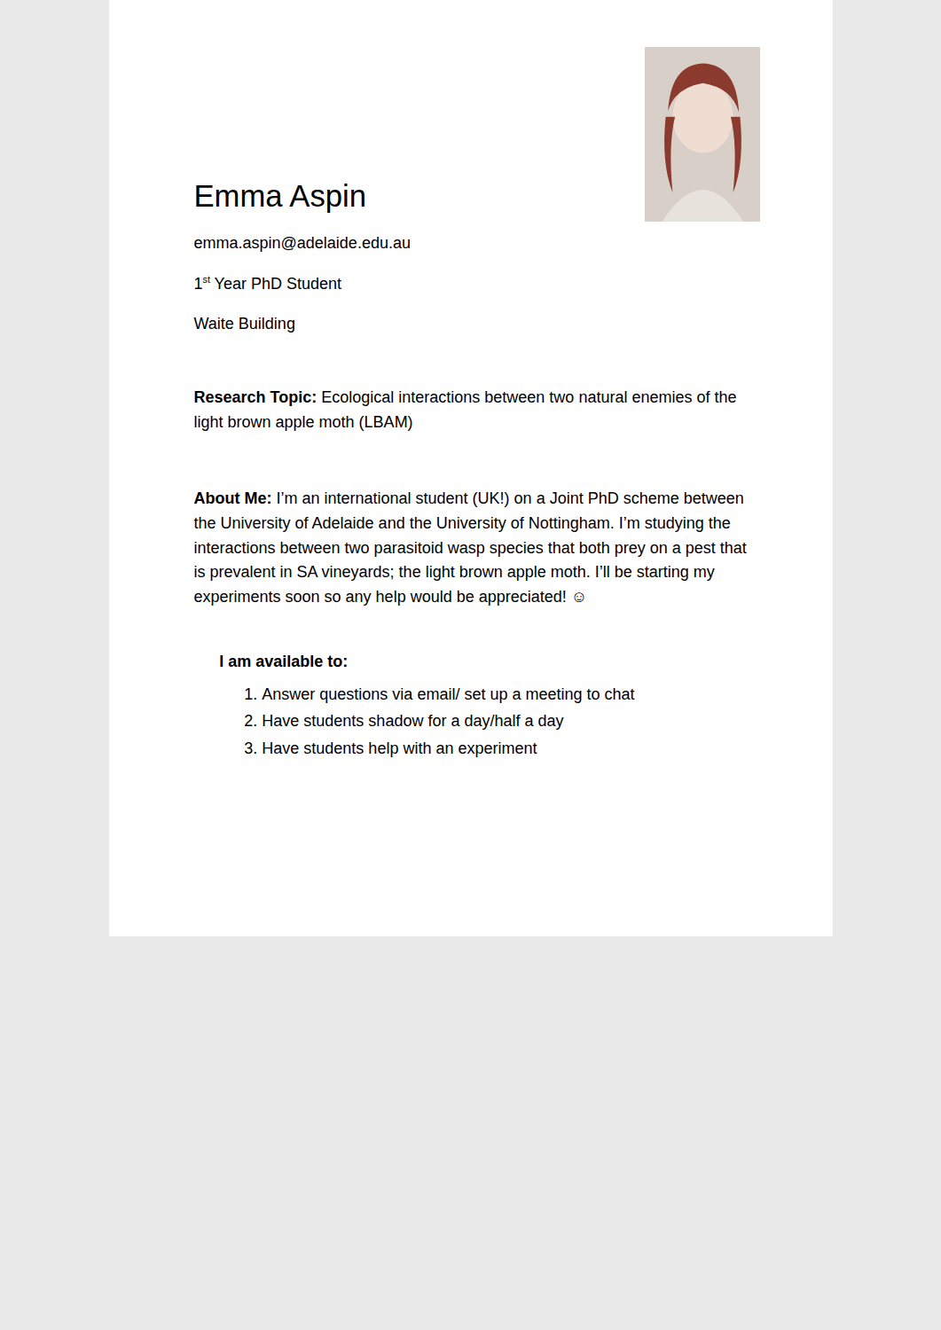Emma Aspin
emma.aspin@adelaide.edu.au
1st Year PhD Student
Waite Building
Research Topic: Ecological interactions between two natural enemies of the light brown apple moth (LBAM)
About Me: I’m an international student (UK!) on a Joint PhD scheme between the University of Adelaide and the University of Nottingham. I’m studying the interactions between two parasitoid wasp species that both prey on a pest that is prevalent in SA vineyards; the light brown apple moth. I’ll be starting my experiments soon so any help would be appreciated! ☺
I am available to:
Answer questions via email/ set up a meeting to chat
Have students shadow for a day/half a day
Have students help with an experiment